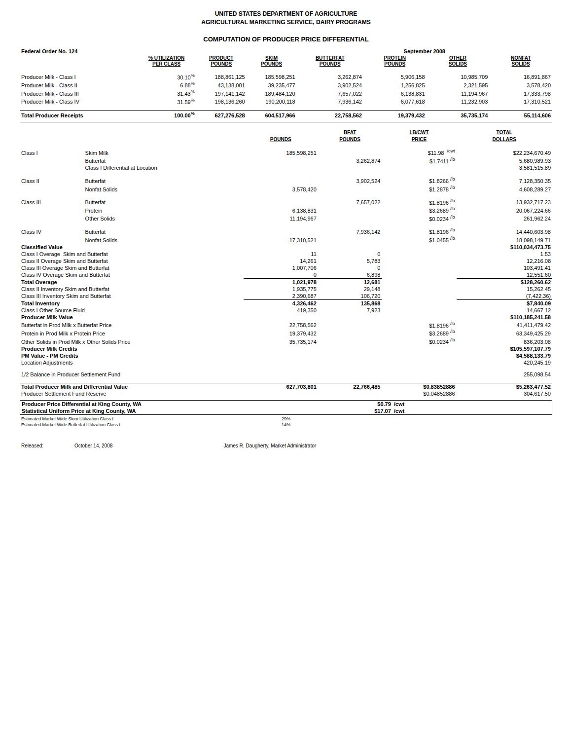UNITED STATES DEPARTMENT OF AGRICULTURE
AGRICULTURAL MARKETING SERVICE, DAIRY PROGRAMS
COMPUTATION OF PRODUCER PRICE DIFFERENTIAL
| Federal Order No. 124 | | September 2008 |
| | % UTILIZATION PER CLASS | PRODUCT POUNDS | SKIM POUNDS | BUTTERFAT POUNDS | PROTEIN POUNDS | OTHER SOLIDS | NONFAT SOLIDS |
| Producer Milk - Class I | 30.10 % | 188,861,125 | 185,598,251 | 3,262,874 | 5,906,158 | 10,985,709 | 16,891,867 |
| Producer Milk - Class II | 6.88 % | 43,138,001 | 39,235,477 | 3,902,524 | 1,256,825 | 2,321,595 | 3,578,420 |
| Producer Milk - Class III | 31.43 % | 197,141,142 | 189,484,120 | 7,657,022 | 6,138,831 | 11,194,967 | 17,333,798 |
| Producer Milk - Class IV | 31.59 % | 198,136,260 | 190,200,118 | 7,936,142 | 6,077,618 | 11,232,903 | 17,310,521 |
| Total Producer Receipts | 100.00 % | 627,276,528 | 604,517,966 | 22,758,562 | 19,379,432 | 35,735,174 | 55,114,606 |
| | | | BFAT | LB/CWT | TOTAL |
| | | POUNDS | POUNDS | PRICE | DOLLARS |
| Class I | Skim Milk | 185,598,251 | | $11.98 /cwt | $22,234,670.49 |
| | Butterfat | | 3,262,874 | $1.7411 /lb | 5,680,989.93 |
| | Class I Differential at Location | | | | 3,581,515.89 |
| Class II | Butterfat | | 3,902,524 | $1.8266 /lb | 7,128,350.35 |
| | Nonfat Solids | 3,578,420 | | $1.2878 /lb | 4,608,289.27 |
| Class III | Butterfat | | 7,657,022 | $1.8196 /lb | 13,932,717.23 |
| | Protein | 6,138,831 | | $3.2689 /lb | 20,067,224.66 |
| | Other Solids | 11,194,967 | | $0.0234 /lb | 261,962.24 |
| Class IV | Butterfat | | 7,936,142 | $1.8196 /lb | 14,440,603.98 |
| | Nonfat Solids | 17,310,521 | | $1.0455 /lb | 18,098,149.71 |
| Classified Value | | | | $110,034,473.75 |
| Class I Overage Skim and Butterfat | 11 | 0 | | 1.53 |
| Class II Overage Skim and Butterfat | 14,261 | 5,783 | | 12,216.08 |
| Class III Overage Skim and Butterfat | 1,007,706 | 0 | | 103,491.41 |
| Class IV Overage Skim and Butterfat | 0 | 6,898 | | 12,551.60 |
| Total Overage | 1,021,978 | 12,681 | | $128,260.62 |
| Class II Inventory Skim and Butterfat | 1,935,775 | 29,148 | | 15,262.45 |
| Class III Inventory Skim and Butterfat | 2,390,687 | 106,720 | | (7,422.36) |
| Total Inventory | 4,326,462 | 135,868 | | $7,840.09 |
| Class I Other Source Fluid | 419,350 | 7,923 | | 14,667.12 |
| Producer Milk Value | | | | $110,185,241.58 |
| Butterfat in Prod Milk x Butterfat Price | 22,758,562 | | $1.8196 /lb | 41,411,479.42 |
| Protein in Prod Milk x Protein Price | 19,379,432 | | $3.2689 /lb | 63,349,425.29 |
| Other Solids in Prod Milk x Other Solids Price | 35,735,174 | | $0.0234 /lb | 836,203.08 |
| Producer Milk Credits | | | | $105,597,107.79 |
| PM Value - PM Credits | | | | $4,588,133.79 |
| Location Adjustments | | | | 420,245.19 |
| 1/2 Balance in Producer Settlement Fund | | | | 255,098.54 |
| Total Producer Milk and Differential Value | 627,703,801 | 22,766,485 | $0.83852886 | $5,263,477.52 |
| Producer Settlement Fund Reserve | | | $0.04852886 | 304,617.50 |
| Producer Price Differential at King County, WA | $0.79 | /cwt | |
| Statistical Uniform Price at King County, WA | $17.07 | /cwt | |
| Estimated Market Wide Skim Utilization Class I | 29% | |
| Estimated Market Wide Butterfat Utilization Class I | 14% | |
| Released: | October 14, 2008 | James R. Daugherty, Market Administrator |